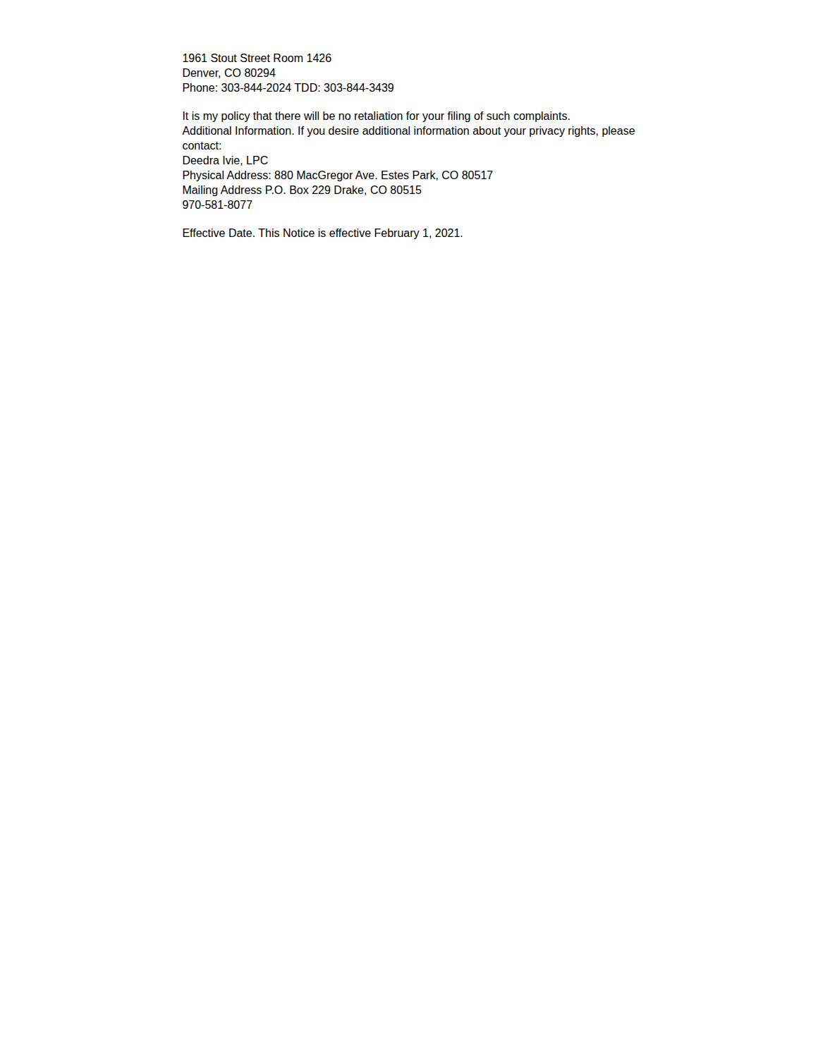1961 Stout Street Room 1426
Denver, CO 80294
Phone: 303-844-2024 TDD: 303-844-3439
It is my policy that there will be no retaliation for your filing of such complaints.
Additional Information. If you desire additional information about your privacy rights, please contact:
Deedra Ivie, LPC
Physical Address: 880 MacGregor Ave. Estes Park, CO 80517
Mailing Address P.O. Box 229 Drake, CO 80515
970-581-8077
Effective Date. This Notice is effective February 1, 2021.